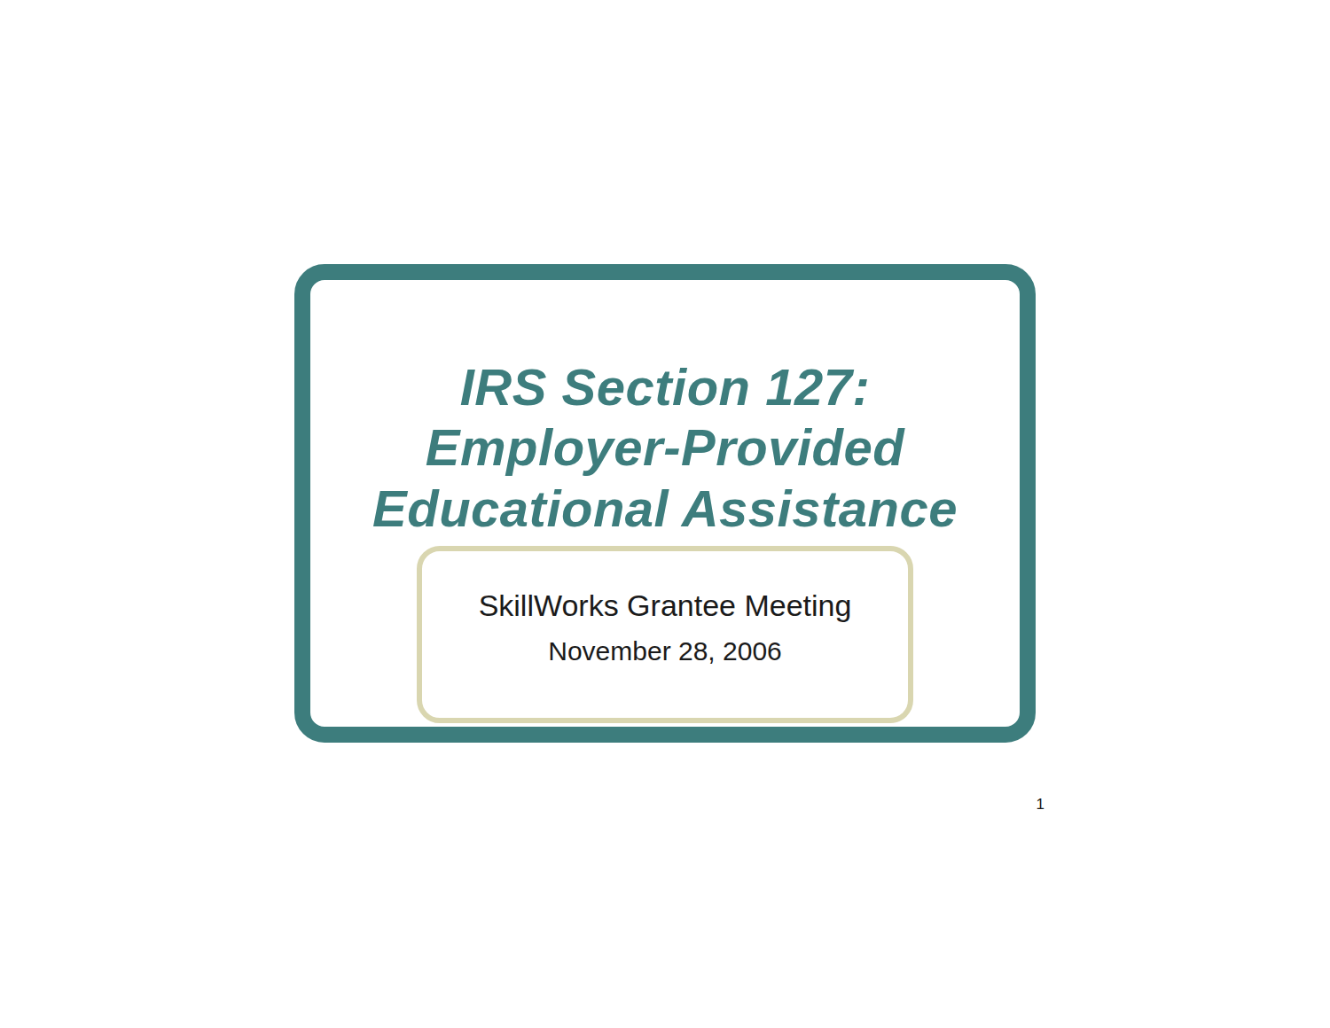IRS Section 127:
Employer-Provided
Educational Assistance
SkillWorks Grantee Meeting
November 28, 2006
1